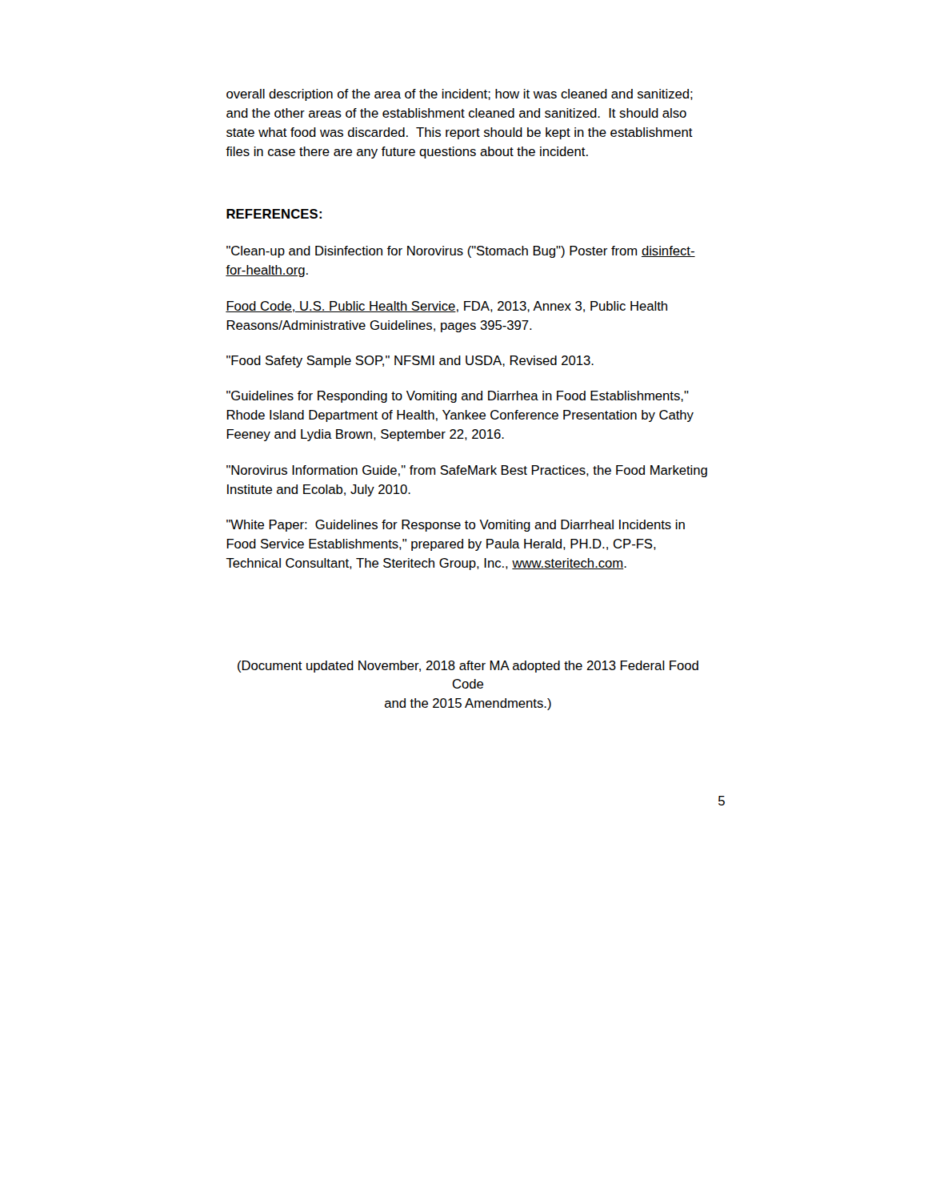overall description of the area of the incident; how it was cleaned and sanitized; and the other areas of the establishment cleaned and sanitized. It should also state what food was discarded. This report should be kept in the establishment files in case there are any future questions about the incident.
REFERENCES:
"Clean-up and Disinfection for Norovirus ("Stomach Bug") Poster from disinfect-for-health.org.
Food Code, U.S. Public Health Service, FDA, 2013, Annex 3, Public Health Reasons/Administrative Guidelines, pages 395-397.
"Food Safety Sample SOP," NFSMI and USDA, Revised 2013.
"Guidelines for Responding to Vomiting and Diarrhea in Food Establishments," Rhode Island Department of Health, Yankee Conference Presentation by Cathy Feeney and Lydia Brown, September 22, 2016.
"Norovirus Information Guide," from SafeMark Best Practices, the Food Marketing Institute and Ecolab, July 2010.
"White Paper: Guidelines for Response to Vomiting and Diarrheal Incidents in Food Service Establishments," prepared by Paula Herald, PH.D., CP-FS, Technical Consultant, The Steritech Group, Inc., www.steritech.com.
(Document updated November, 2018 after MA adopted the 2013 Federal Food Code
and the 2015 Amendments.)
5